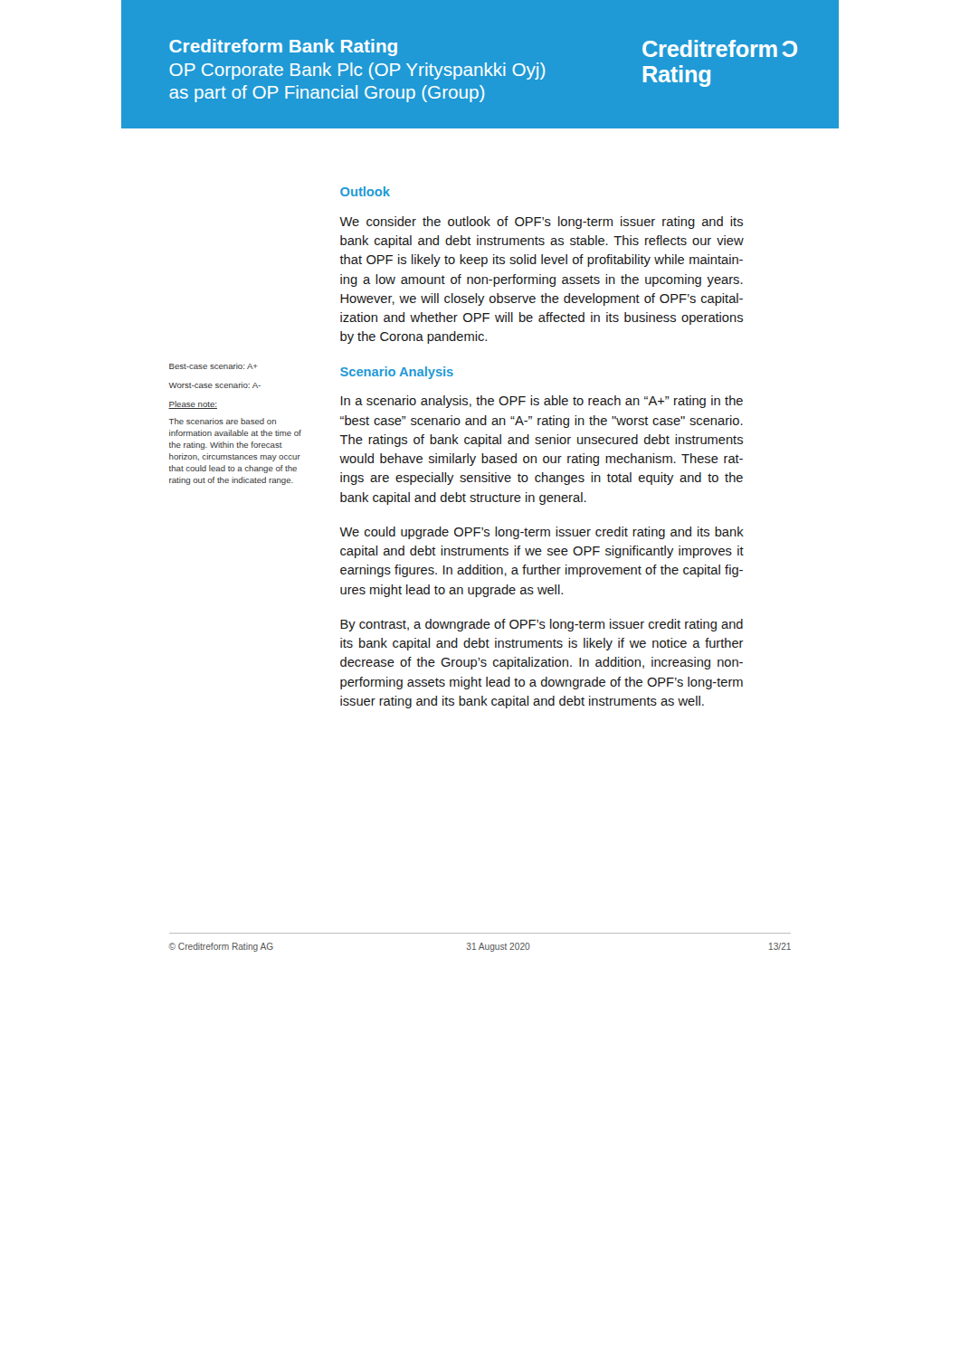Creditreform Bank Rating
OP Corporate Bank Plc (OP Yrityspankki Oyj)
as part of OP Financial Group (Group)
Creditreform C
Rating
Best-case scenario: A+
Worst-case scenario: A-
Please note:
The scenarios are based on information available at the time of the rating. Within the forecast horizon, circumstances may occur that could lead to a change of the rating out of the indicated range.
Outlook
We consider the outlook of OPF’s long-term issuer rating and its bank capital and debt instruments as stable. This reflects our view that OPF is likely to keep its solid level of profitability while maintaining a low amount of non-performing assets in the upcoming years. However, we will closely observe the development of OPF’s capitalization and whether OPF will be affected in its business operations by the Corona pandemic.
Scenario Analysis
In a scenario analysis, the OPF is able to reach an “A+” rating in the “best case” scenario and an “A-” rating in the "worst case" scenario. The ratings of bank capital and senior unsecured debt instruments would behave similarly based on our rating mechanism. These ratings are especially sensitive to changes in total equity and to the bank capital and debt structure in general.
We could upgrade OPF’s long-term issuer credit rating and its bank capital and debt instruments if we see OPF significantly improves it earnings figures. In addition, a further improvement of the capital figures might lead to an upgrade as well.
By contrast, a downgrade of OPF’s long-term issuer credit rating and its bank capital and debt instruments is likely if we notice a further decrease of the Group’s capitalization. In addition, increasing non-performing assets might lead to a downgrade of the OPF’s long-term issuer rating and its bank capital and debt instruments as well.
© Creditreform Rating AG
31 August 2020
13/21